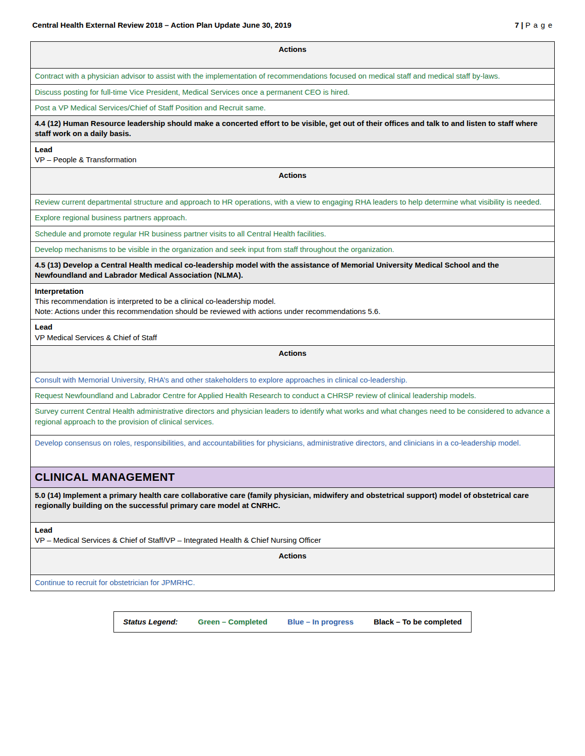Central Health External Review 2018 – Action Plan Update June 30, 2019
7 | P a g e
| Actions |
| Contract with a physician advisor to assist with the implementation of recommendations focused on medical staff and medical staff by-laws. |
| Discuss posting for full-time Vice President, Medical Services once a permanent CEO is hired. |
| Post a VP Medical Services/Chief of Staff Position and Recruit same. |
| 4.4 (12) Human Resource leadership should make a concerted effort to be visible, get out of their offices and talk to and listen to staff where staff work on a daily basis. |
| Lead VP – People & Transformation |
| Actions |
| Review current departmental structure and approach to HR operations, with a view to engaging RHA leaders to help determine what visibility is needed. |
| Explore regional business partners approach. |
| Schedule and promote regular HR business partner visits to all Central Health facilities. |
| Develop mechanisms to be visible in the organization and seek input from staff throughout the organization. |
| 4.5 (13) Develop a Central Health medical co-leadership model with the assistance of Memorial University Medical School and the Newfoundland and Labrador Medical Association (NLMA). |
| Interpretation This recommendation is interpreted to be a clinical co-leadership model. Note: Actions under this recommendation should be reviewed with actions under recommendations 5.6. |
| Lead VP Medical Services & Chief of Staff |
| Actions |
| Consult with Memorial University, RHA’s and other stakeholders to explore approaches in clinical co-leadership. |
| Request Newfoundland and Labrador Centre for Applied Health Research to conduct a CHRSP review of clinical leadership models. |
| Survey current Central Health administrative directors and physician leaders to identify what works and what changes need to be considered to advance a regional approach to the provision of clinical services. |
| Develop consensus on roles, responsibilities, and accountabilities for physicians, administrative directors, and clinicians in a co-leadership model. |
| CLINICAL MANAGEMENT |
| 5.0 (14) Implement a primary health care collaborative care (family physician, midwifery and obstetrical support) model of obstetrical care regionally building on the successful primary care model at CNRHC. |
| Lead VP – Medical Services & Chief of Staff/VP – Integrated Health & Chief Nursing Officer |
| Actions |
| Continue to recruit for obstetrician for JPMRHC. |
Status Legend: Green – Completed Blue – In progress Black – To be completed